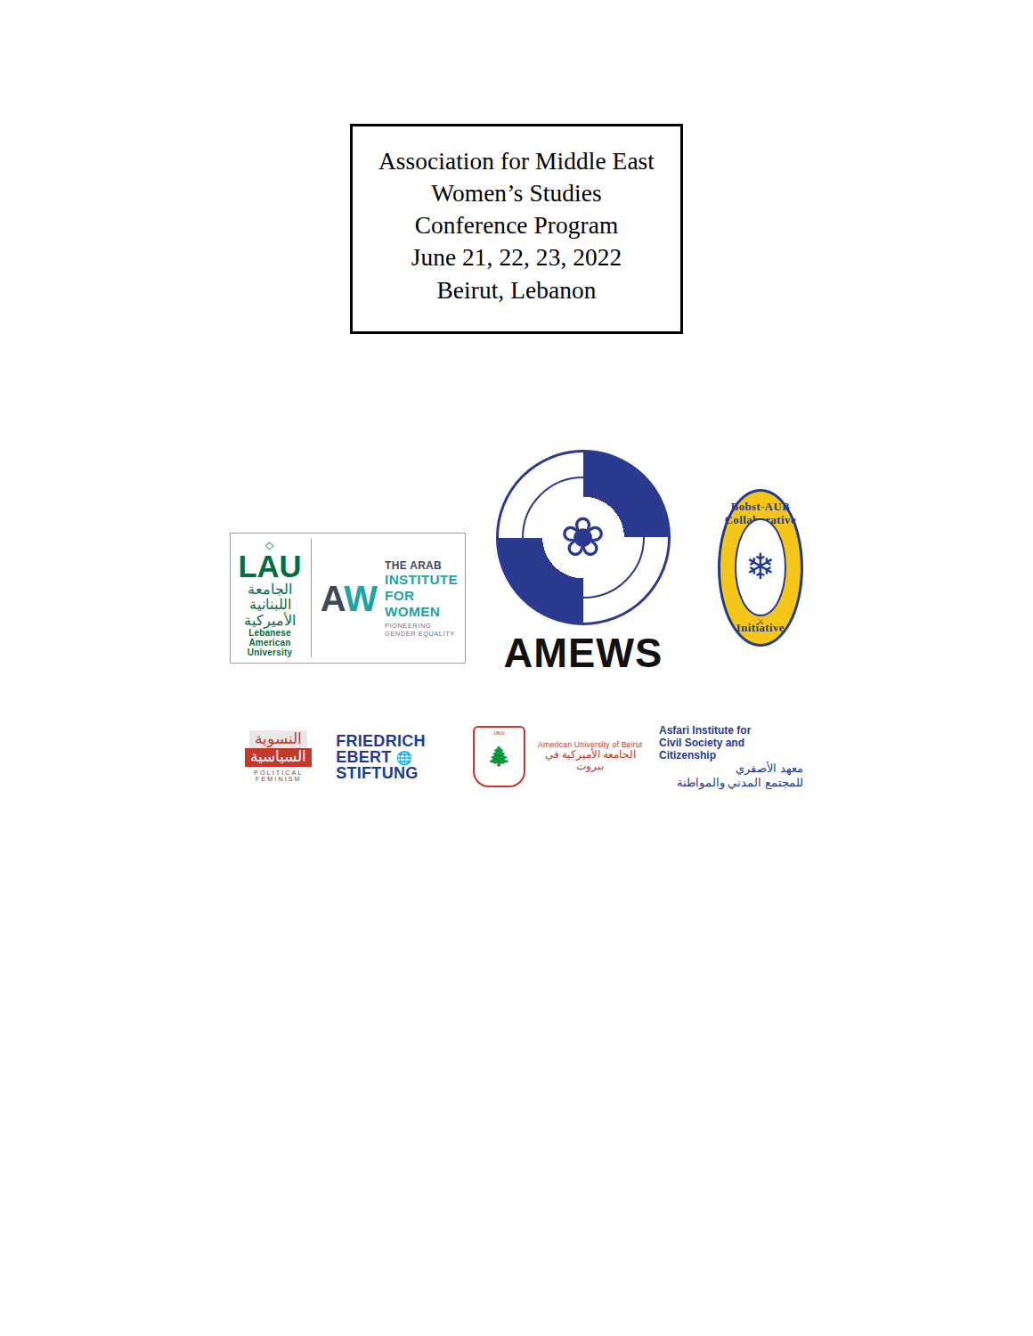Association for Middle East Women’s Studies
Conference Program
June 21, 22, 23, 2022
Beirut, Lebanon
◇
LAU
الجامعة اللبنانية الأميركية
Lebanese American University
AW
THE ARAB
INSTITUTE
FOR WOMEN
PIONEERING GENDER EQUALITY
AMEWS
Bobst-AUB Collaborative
❄
Initiative
⚔
النسوية
السياسية
POLITICAL FEMINISM
FRIEDRICH
EBERT 🌐
STIFTUNG
1866 🌲
American University of Beirut
الجامعة الأميركية في بيروت
Asfari Institute for
Civil Society and Citizenship
معهد الأصفري
للمجتمع المدني والمواطنة